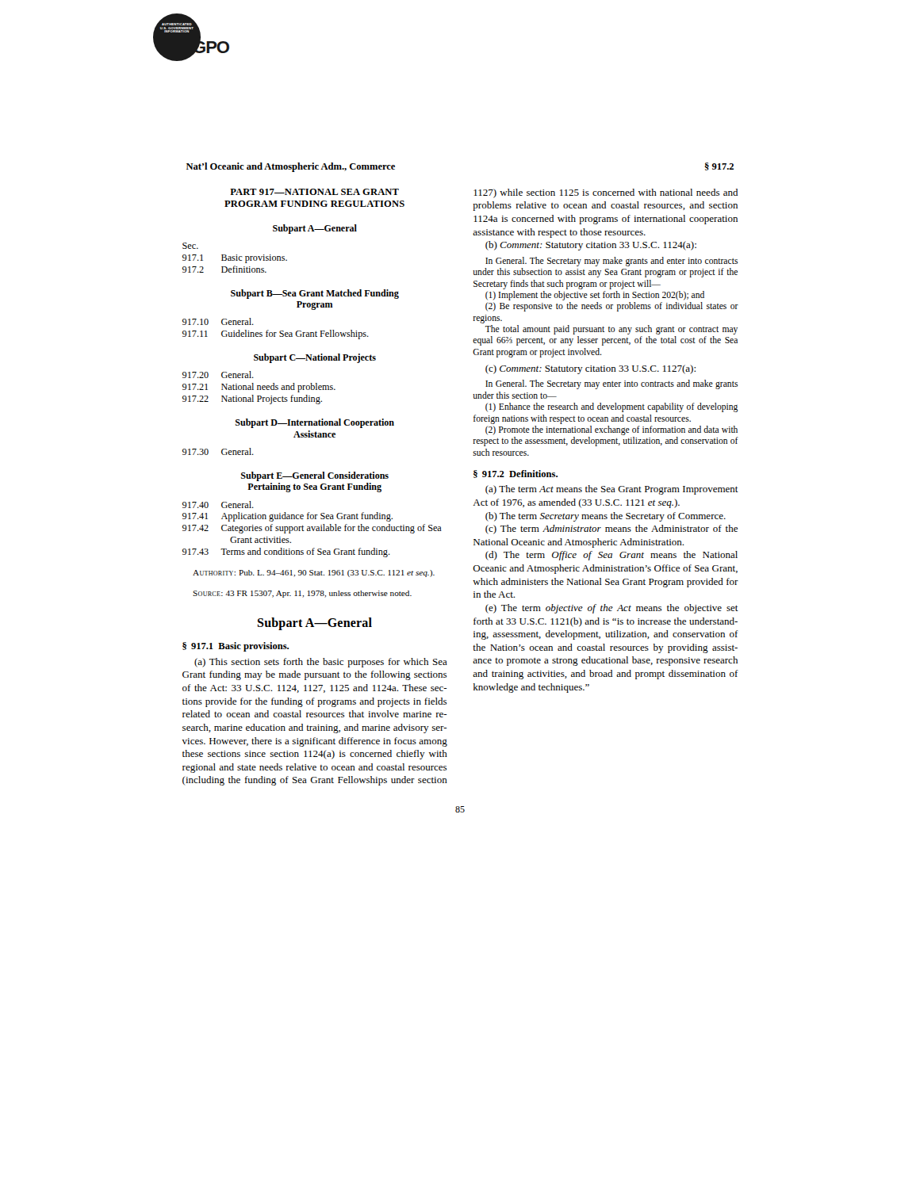AUTHENTICATED
U.S. GOVERNMENT
INFORMATION
GPO
Nat’l Oceanic and Atmospheric Adm., Commerce
§ 917.2
PART 917—NATIONAL SEA GRANT
PROGRAM FUNDING REGULATIONS
Subpart A—General
Sec.
917.1 Basic provisions.
917.2 Definitions.
Subpart B—Sea Grant Matched Funding
Program
917.10 General.
917.11 Guidelines for Sea Grant Fellowships.
Subpart C—National Projects
917.20 General.
917.21 National needs and problems.
917.22 National Projects funding.
Subpart D—International Cooperation
Assistance
917.30 General.
Subpart E—General Considerations
Pertaining to Sea Grant Funding
917.40 General.
917.41 Application guidance for Sea Grant funding.
917.42 Categories of support available for the conducting of Sea Grant activities.
917.43 Terms and conditions of Sea Grant funding.
Authority: Pub. L. 94–461, 90 Stat. 1961 (33 U.S.C. 1121 et seq.).
Source: 43 FR 15307, Apr. 11, 1978, unless otherwise noted.
Subpart A—General
§ 917.1 Basic provisions.
(a) This section sets forth the basic purposes for which Sea Grant funding may be made pursuant to the following sections of the Act: 33 U.S.C. 1124, 1127, 1125 and 1124a. These sections provide for the funding of programs and projects in fields related to ocean and coastal resources that involve marine research, marine education and training, and marine advisory services. However, there is a significant difference in focus among these sections since section 1124(a) is concerned chiefly with regional and state needs relative to ocean and coastal resources (including the funding of Sea Grant Fellowships under section 1127) while section 1125 is concerned with national needs and problems relative to ocean and coastal resources, and section 1124a is concerned with programs of international cooperation assistance with respect to those resources.
(b) Comment: Statutory citation 33 U.S.C. 1124(a):
In General. The Secretary may make grants and enter into contracts under this subsection to assist any Sea Grant program or project if the Secretary finds that such program or project will—
(1) Implement the objective set forth in Section 202(b); and
(2) Be responsive to the needs or problems of individual states or regions.
The total amount paid pursuant to any such grant or contract may equal 66⅔ percent, or any lesser percent, of the total cost of the Sea Grant program or project involved.
(c) Comment: Statutory citation 33 U.S.C. 1127(a):
In General. The Secretary may enter into contracts and make grants under this section to—
(1) Enhance the research and development capability of developing foreign nations with respect to ocean and coastal resources.
(2) Promote the international exchange of information and data with respect to the assessment, development, utilization, and conservation of such resources.
§ 917.2 Definitions.
(a) The term Act means the Sea Grant Program Improvement Act of 1976, as amended (33 U.S.C. 1121 et seq.).
(b) The term Secretary means the Secretary of Commerce.
(c) The term Administrator means the Administrator of the National Oceanic and Atmospheric Administration.
(d) The term Office of Sea Grant means the National Oceanic and Atmospheric Administration’s Office of Sea Grant, which administers the National Sea Grant Program provided for in the Act.
(e) The term objective of the Act means the objective set forth at 33 U.S.C. 1121(b) and is “is to increase the understanding, assessment, development, utilization, and conservation of the Nation’s ocean and coastal resources by providing assistance to promote a strong educational base, responsive research and training activities, and broad and prompt dissemination of knowledge and techniques.”
85